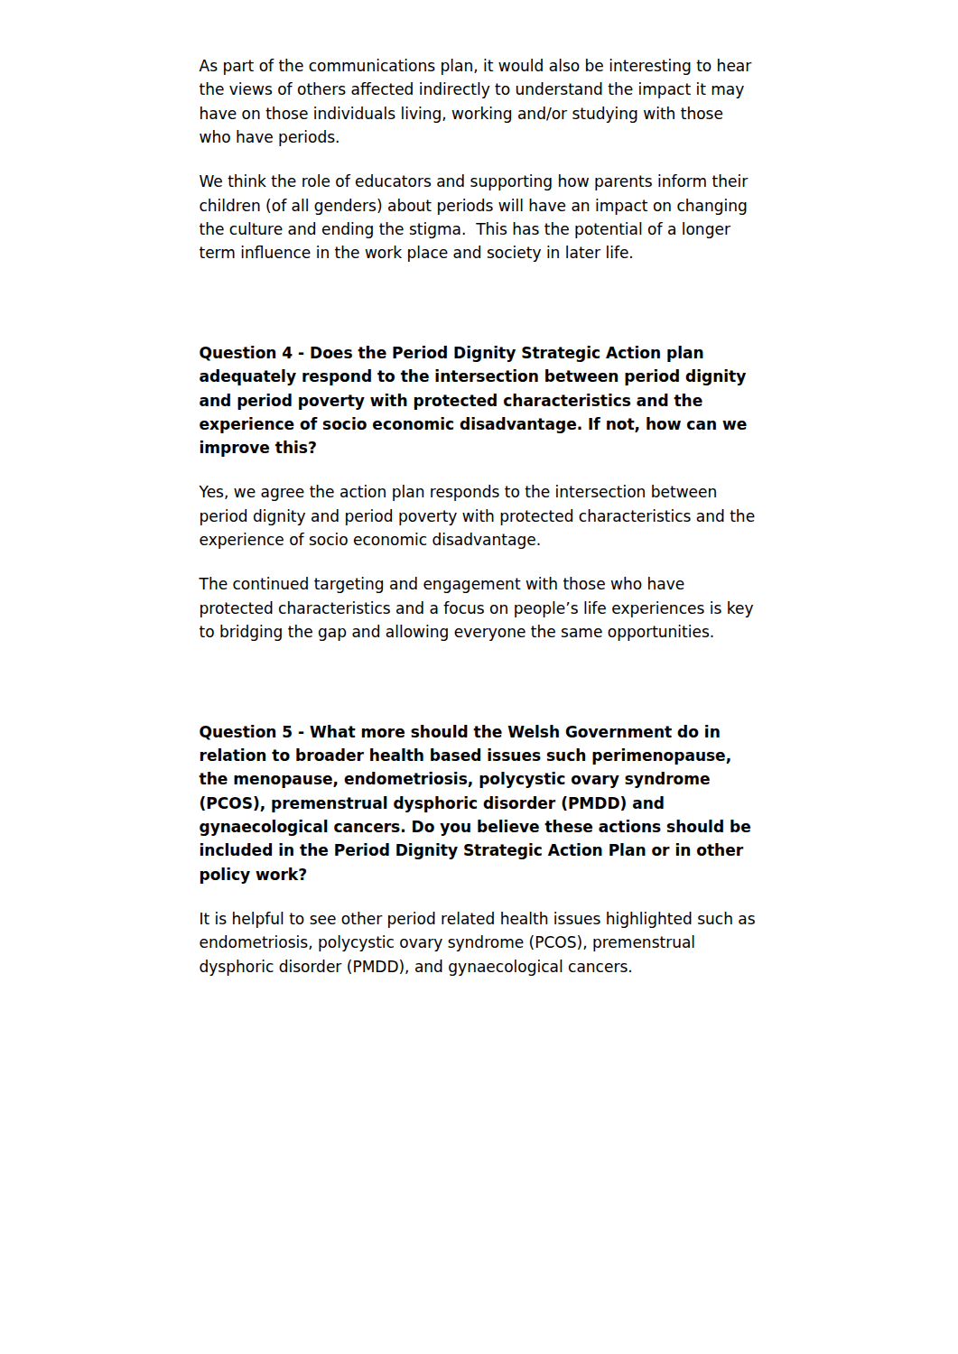As part of the communications plan, it would also be interesting to hear the views of others affected indirectly to understand the impact it may have on those individuals living, working and/or studying with those who have periods.
We think the role of educators and supporting how parents inform their children (of all genders) about periods will have an impact on changing the culture and ending the stigma. This has the potential of a longer term influence in the work place and society in later life.
Question 4 - Does the Period Dignity Strategic Action plan adequately respond to the intersection between period dignity and period poverty with protected characteristics and the experience of socio economic disadvantage. If not, how can we improve this?
Yes, we agree the action plan responds to the intersection between period dignity and period poverty with protected characteristics and the experience of socio economic disadvantage.
The continued targeting and engagement with those who have protected characteristics and a focus on people’s life experiences is key to bridging the gap and allowing everyone the same opportunities.
Question 5 - What more should the Welsh Government do in relation to broader health based issues such perimenopause, the menopause, endometriosis, polycystic ovary syndrome (PCOS), premenstrual dysphoric disorder (PMDD) and gynaecological cancers. Do you believe these actions should be included in the Period Dignity Strategic Action Plan or in other policy work?
It is helpful to see other period related health issues highlighted such as endometriosis, polycystic ovary syndrome (PCOS), premenstrual dysphoric disorder (PMDD), and gynaecological cancers.